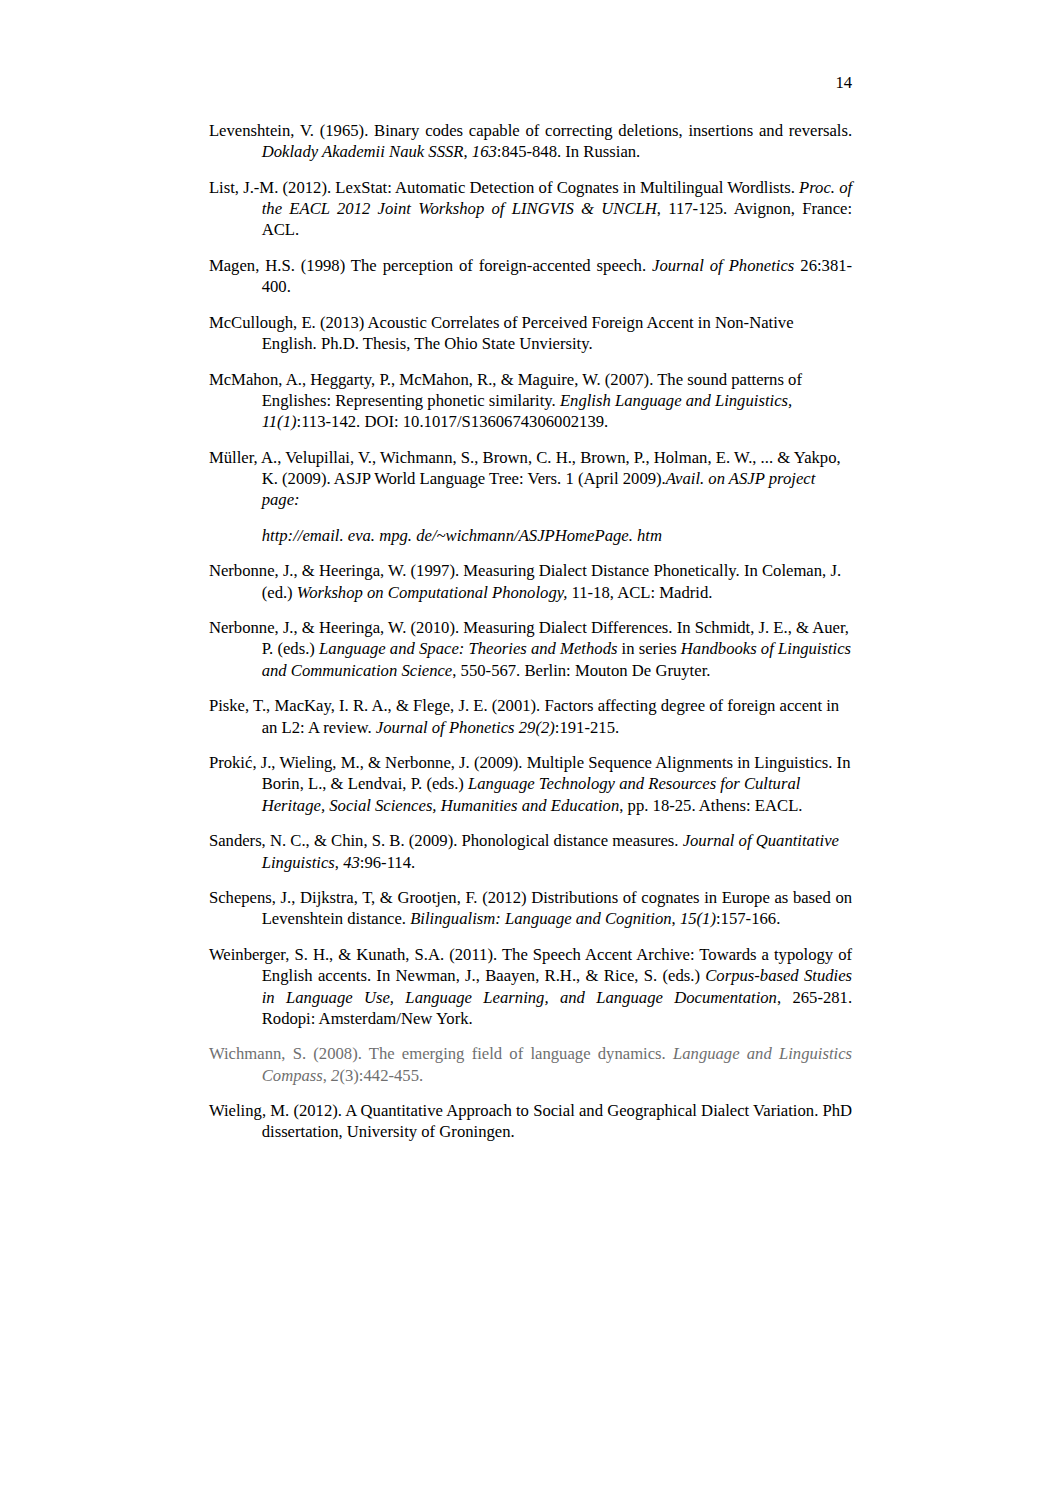14
Levenshtein, V. (1965). Binary codes capable of correcting deletions, insertions and reversals. Doklady Akademii Nauk SSSR, 163:845-848. In Russian.
List, J.-M. (2012). LexStat: Automatic Detection of Cognates in Multilingual Wordlists. Proc. of the EACL 2012 Joint Workshop of LINGVIS & UNCLH, 117-125. Avignon, France: ACL.
Magen, H.S. (1998) The perception of foreign-accented speech. Journal of Phonetics 26:381-400.
McCullough, E. (2013) Acoustic Correlates of Perceived Foreign Accent in Non-Native English. Ph.D. Thesis, The Ohio State Unviersity.
McMahon, A., Heggarty, P., McMahon, R., & Maguire, W. (2007). The sound patterns of Englishes: Representing phonetic similarity. English Language and Linguistics, 11(1):113-142. DOI: 10.1017/S1360674306002139.
Müller, A., Velupillai, V., Wichmann, S., Brown, C. H., Brown, P., Holman, E. W., ... & Yakpo, K. (2009). ASJP World Language Tree: Vers. 1 (April 2009).Avail. on ASJP project page:
http://email. eva. mpg. de/~wichmann/ASJPHomePage. htm
Nerbonne, J., & Heeringa, W. (1997). Measuring Dialect Distance Phonetically. In Coleman, J. (ed.) Workshop on Computational Phonology, 11-18, ACL: Madrid.
Nerbonne, J., & Heeringa, W. (2010). Measuring Dialect Differences. In Schmidt, J. E., & Auer, P. (eds.) Language and Space: Theories and Methods in series Handbooks of Linguistics and Communication Science, 550-567. Berlin: Mouton De Gruyter.
Piske, T., MacKay, I. R. A., & Flege, J. E. (2001). Factors affecting degree of foreign accent in an L2: A review. Journal of Phonetics 29(2):191-215.
Prokić, J., Wieling, M., & Nerbonne, J. (2009). Multiple Sequence Alignments in Linguistics. In Borin, L., & Lendvai, P. (eds.) Language Technology and Resources for Cultural Heritage, Social Sciences, Humanities and Education, pp. 18-25. Athens: EACL.
Sanders, N. C., & Chin, S. B. (2009). Phonological distance measures. Journal of Quantitative Linguistics, 43:96-114.
Schepens, J., Dijkstra, T, & Grootjen, F. (2012) Distributions of cognates in Europe as based on Levenshtein distance. Bilingualism: Language and Cognition, 15(1):157-166.
Weinberger, S. H., & Kunath, S.A. (2011). The Speech Accent Archive: Towards a typology of English accents. In Newman, J., Baayen, R.H., & Rice, S. (eds.) Corpus-based Studies in Language Use, Language Learning, and Language Documentation, 265-281. Rodopi: Amsterdam/New York.
Wichmann, S. (2008). The emerging field of language dynamics. Language and Linguistics Compass, 2(3):442-455.
Wieling, M. (2012). A Quantitative Approach to Social and Geographical Dialect Variation. PhD dissertation, University of Groningen.